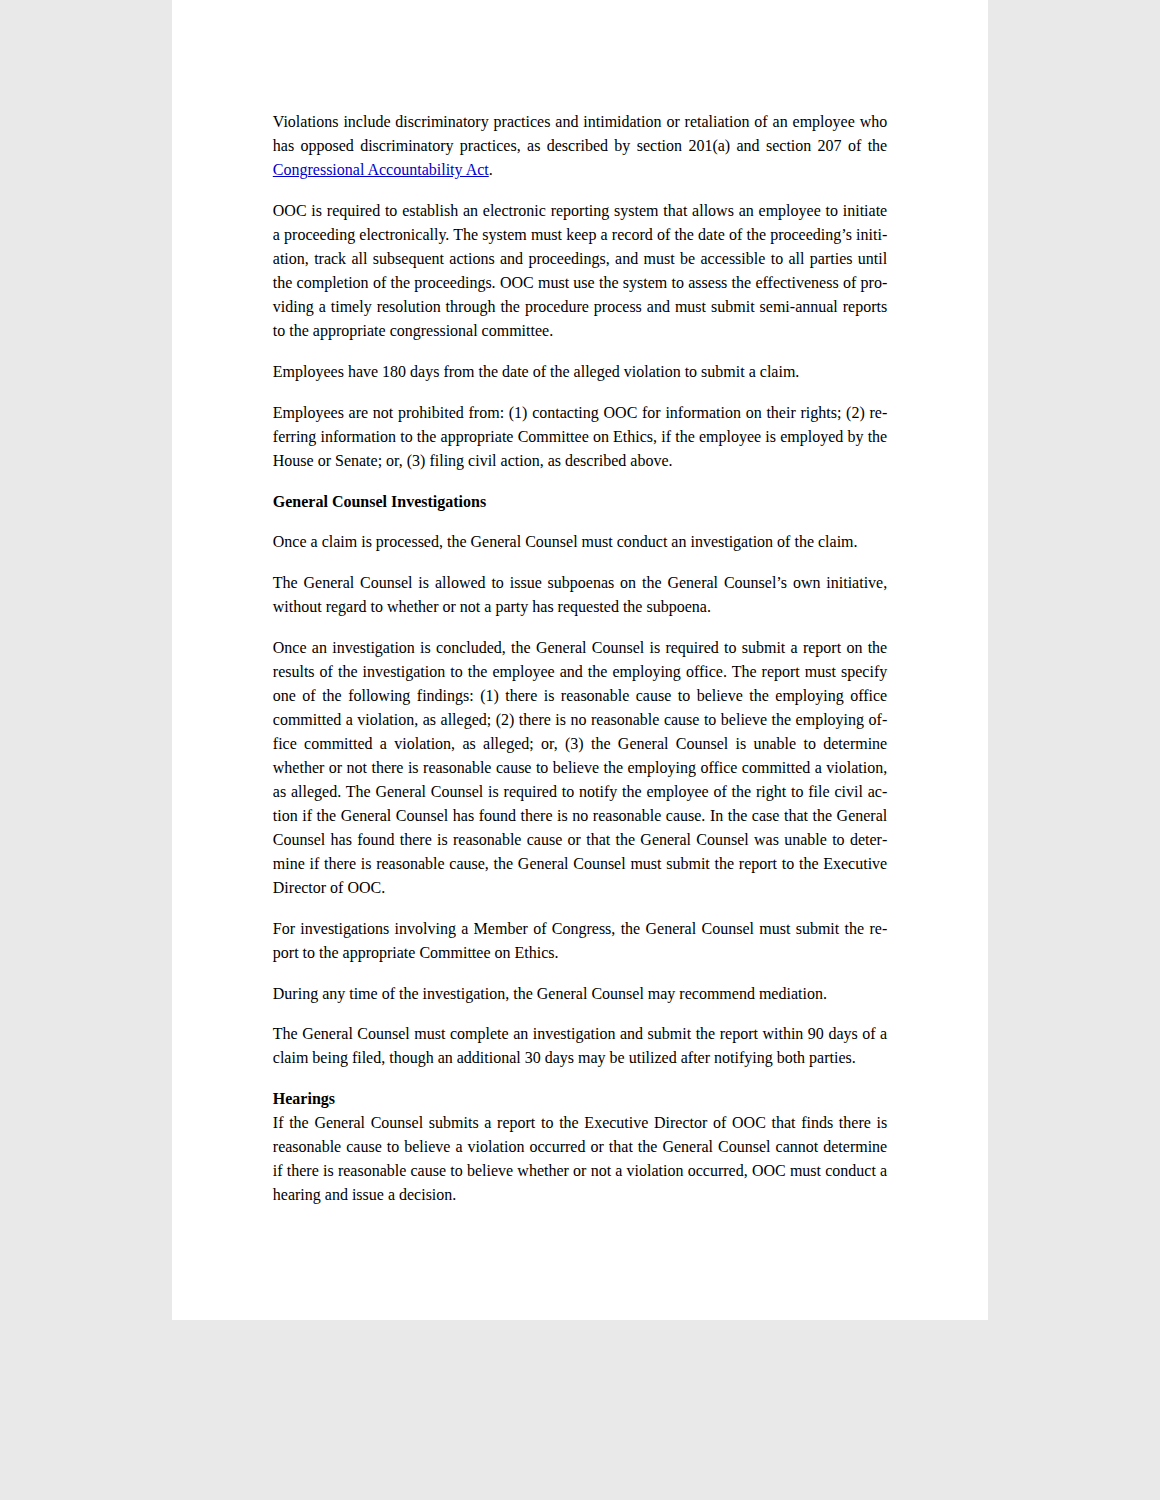Violations include discriminatory practices and intimidation or retaliation of an employee who has opposed discriminatory practices, as described by section 201(a) and section 207 of the Congressional Accountability Act.
OOC is required to establish an electronic reporting system that allows an employee to initiate a proceeding electronically. The system must keep a record of the date of the proceeding’s initiation, track all subsequent actions and proceedings, and must be accessible to all parties until the completion of the proceedings. OOC must use the system to assess the effectiveness of providing a timely resolution through the procedure process and must submit semi-annual reports to the appropriate congressional committee.
Employees have 180 days from the date of the alleged violation to submit a claim.
Employees are not prohibited from: (1) contacting OOC for information on their rights; (2) referring information to the appropriate Committee on Ethics, if the employee is employed by the House or Senate; or, (3) filing civil action, as described above.
General Counsel Investigations
Once a claim is processed, the General Counsel must conduct an investigation of the claim.
The General Counsel is allowed to issue subpoenas on the General Counsel’s own initiative, without regard to whether or not a party has requested the subpoena.
Once an investigation is concluded, the General Counsel is required to submit a report on the results of the investigation to the employee and the employing office. The report must specify one of the following findings: (1) there is reasonable cause to believe the employing office committed a violation, as alleged; (2) there is no reasonable cause to believe the employing office committed a violation, as alleged; or, (3) the General Counsel is unable to determine whether or not there is reasonable cause to believe the employing office committed a violation, as alleged. The General Counsel is required to notify the employee of the right to file civil action if the General Counsel has found there is no reasonable cause. In the case that the General Counsel has found there is reasonable cause or that the General Counsel was unable to determine if there is reasonable cause, the General Counsel must submit the report to the Executive Director of OOC.
For investigations involving a Member of Congress, the General Counsel must submit the report to the appropriate Committee on Ethics.
During any time of the investigation, the General Counsel may recommend mediation.
The General Counsel must complete an investigation and submit the report within 90 days of a claim being filed, though an additional 30 days may be utilized after notifying both parties.
Hearings
If the General Counsel submits a report to the Executive Director of OOC that finds there is reasonable cause to believe a violation occurred or that the General Counsel cannot determine if there is reasonable cause to believe whether or not a violation occurred, OOC must conduct a hearing and issue a decision.